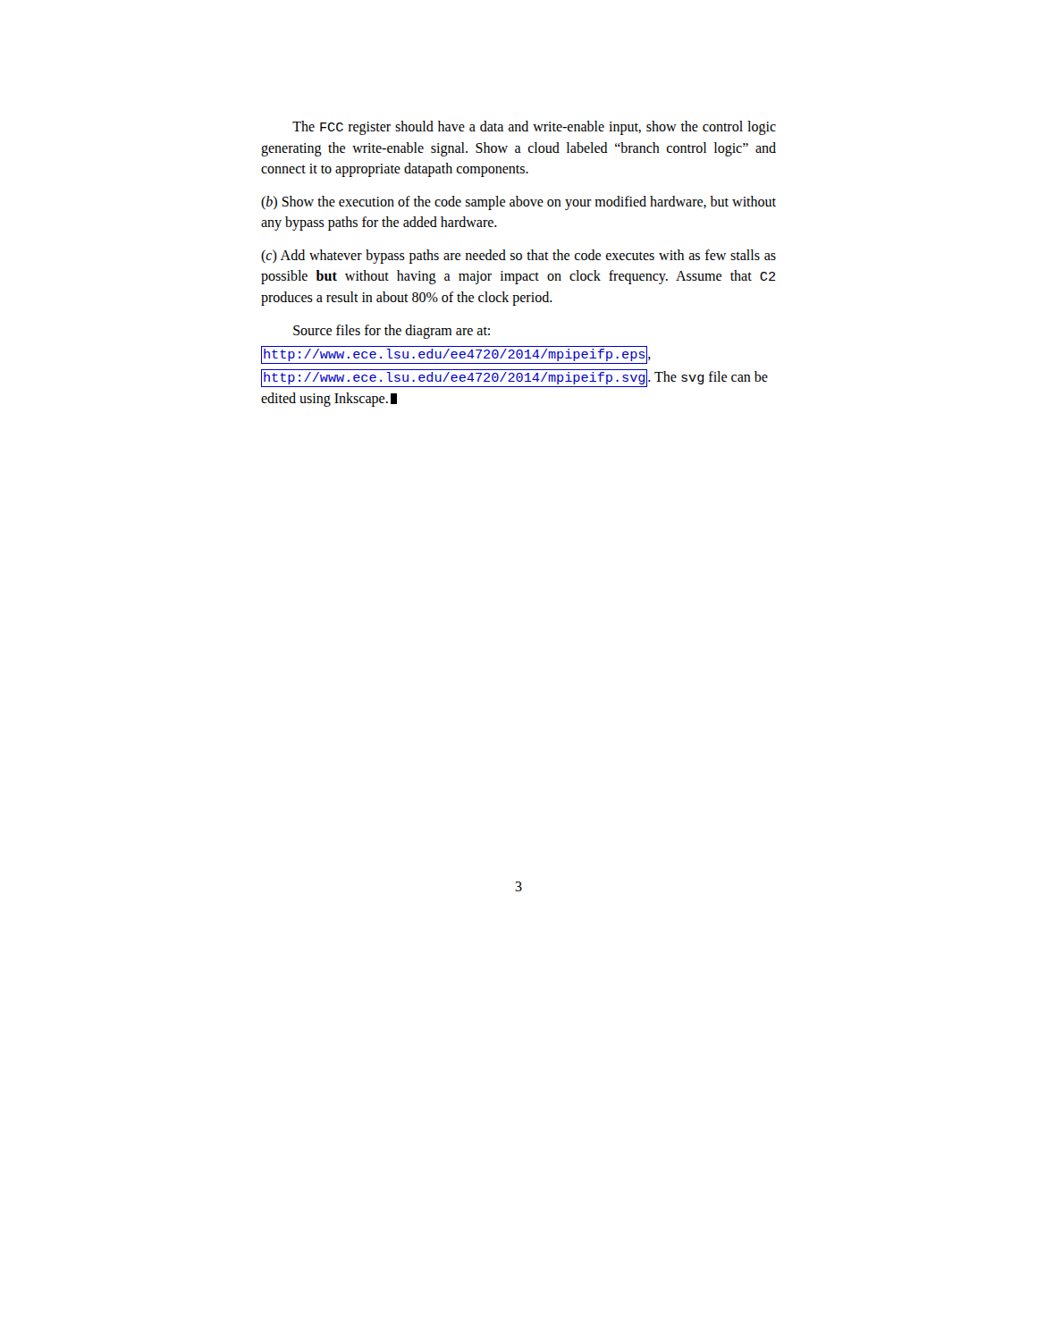The FCC register should have a data and write-enable input, show the control logic generating the write-enable signal. Show a cloud labeled “branch control logic” and connect it to appropriate datapath components.
(b) Show the execution of the code sample above on your modified hardware, but without any bypass paths for the added hardware.
(c) Add whatever bypass paths are needed so that the code executes with as few stalls as possible but without having a major impact on clock frequency. Assume that C2 produces a result in about 80% of the clock period.
Source files for the diagram are at:
http://www.ece.lsu.edu/ee4720/2014/mpipeifp.eps,
http://www.ece.lsu.edu/ee4720/2014/mpipeifp.svg. The svg file can be edited using Inkscape.
3